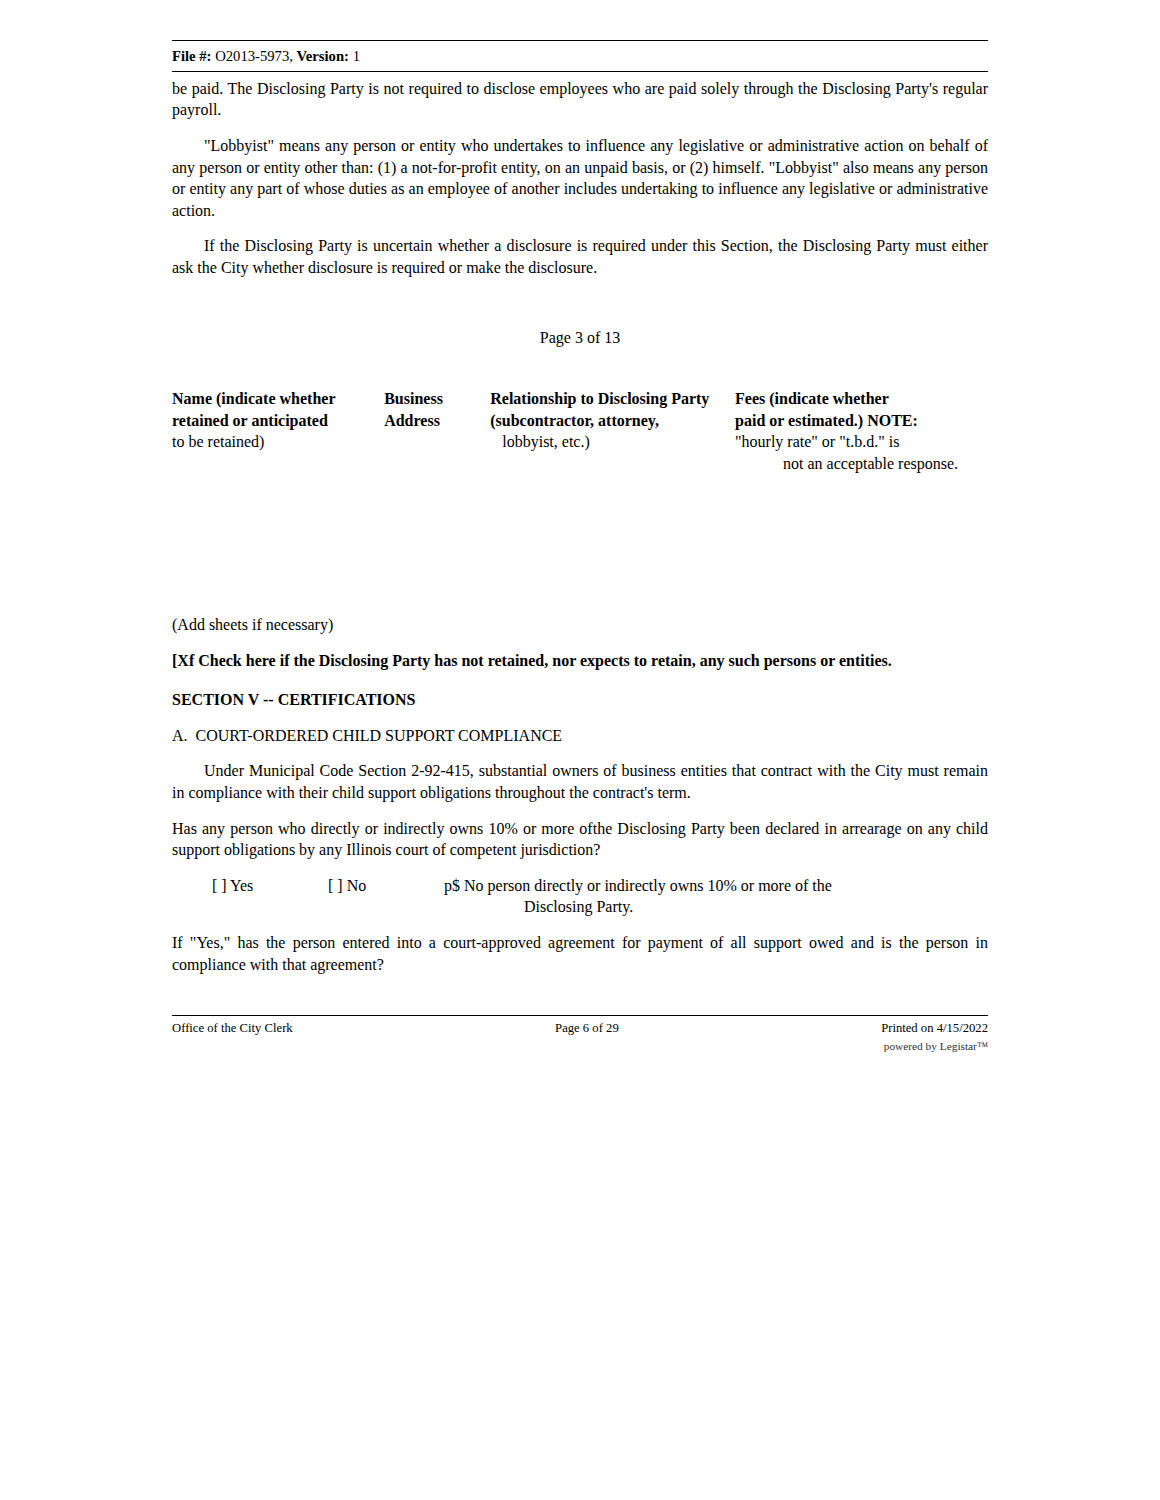File #: O2013-5973, Version: 1
be paid. The Disclosing Party is not required to disclose employees who are paid solely through the Disclosing Party's regular payroll.
"Lobbyist" means any person or entity who undertakes to influence any legislative or administrative action on behalf of any person or entity other than: (1) a not-for-profit entity, on an unpaid basis, or (2) himself. "Lobbyist" also means any person or entity any part of whose duties as an employee of another includes undertaking to influence any legislative or administrative action.
If the Disclosing Party is uncertain whether a disclosure is required under this Section, the Disclosing Party must either ask the City whether disclosure is required or make the disclosure.
Page 3 of 13
| Name (indicate whether retained or anticipated to be retained) | Business Address | Relationship to Disclosing Party (subcontractor, attorney, lobbyist, etc.) | Fees (indicate whether paid or estimated.) NOTE: "hourly rate" or "t.b.d." is not an acceptable response. |
| --- | --- | --- | --- |
(Add sheets if necessary)
[Xf Check here if the Disclosing Party has not retained, nor expects to retain, any such persons or entities.
SECTION V -- CERTIFICATIONS
A. COURT-ORDERED CHILD SUPPORT COMPLIANCE
Under Municipal Code Section 2-92-415, substantial owners of business entities that contract with the City must remain in compliance with their child support obligations throughout the contract's term.
Has any person who directly or indirectly owns 10% or more ofthe Disclosing Party been declared in arrearage on any child support obligations by any Illinois court of competent jurisdiction?
[ ] Yes [ ] No p$ No person directly or indirectly owns 10% or more of the
Disclosing Party.
If "Yes," has the person entered into a court-approved agreement for payment of all support owed and is the person in compliance with that agreement?
Office of the City Clerk
Page 6 of 29
Printed on 4/15/2022
powered by Legistar™